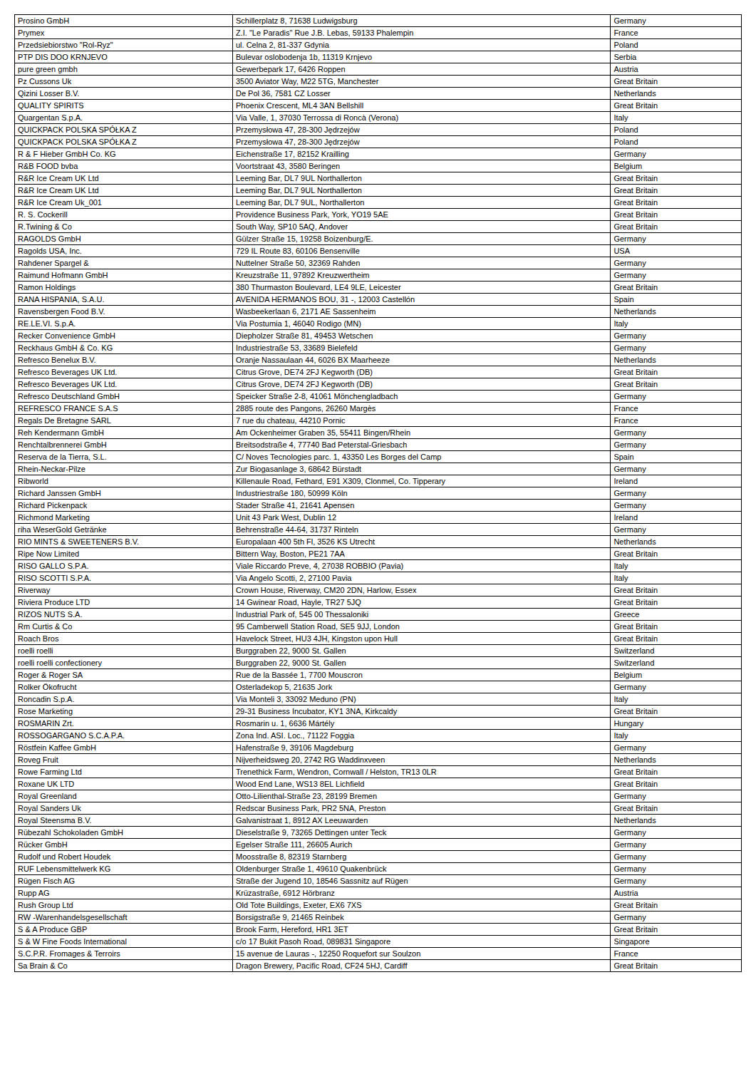| Prosino GmbH | Schillerplatz 8, 71638 Ludwigsburg | Germany |
| Prymex | Z.I. "Le Paradis" Rue J.B. Lebas, 59133 Phalempin | France |
| Przedsiebiorstwo "Rol-Ryz" | ul. Celna 2, 81-337 Gdynia | Poland |
| PTP DIS DOO KRNJEVO | Bulevar oslobodenja 1b, 11319 Krnjevo | Serbia |
| pure green gmbh | Gewerbepark 17, 6426 Roppen | Austria |
| Pz Cussons Uk | 3500 Aviator Way, M22 5TG, Manchester | Great Britain |
| Qizini Losser B.V. | De Pol 36, 7581 CZ Losser | Netherlands |
| QUALITY SPIRITS | Phoenix Crescent, ML4 3AN Bellshill | Great Britain |
| Quargentan S.p.A. | Via Valle, 1, 37030 Terrossa di Roncà (Verona) | Italy |
| QUICKPACK POLSKA SPÓŁKA Z | Przemysłowa 47, 28-300 Jędrzejów | Poland |
| QUICKPACK POLSKA SPÓŁKA Z | Przemysłowa 47, 28-300 Jędrzejów | Poland |
| R & F Hieber GmbH Co. KG | Eichenstraße 17, 82152 Krailling | Germany |
| R&B FOOD bvba | Voortstraat 43, 3580 Beringen | Belgium |
| R&R Ice Cream UK Ltd | Leeming Bar, DL7 9UL Northallerton | Great Britain |
| R&R Ice Cream UK Ltd | Leeming Bar, DL7 9UL Northallerton | Great Britain |
| R&R Ice Cream Uk_001 | Leeming Bar, DL7 9UL, Northallerton | Great Britain |
| R. S. Cockerill | Providence Business Park, York, YO19 5AE | Great Britain |
| R.Twining & Co | South Way, SP10 5AQ, Andover | Great Britain |
| RAGOLDS GmbH | Gülzer Straße 15, 19258 Boizenburg/E. | Germany |
| Ragolds USA, Inc. | 729 IL Route 83, 60106 Bensenville | USA |
| Rahdener Spargel & | Nuttelner Straße 50, 32369 Rahden | Germany |
| Raimund Hofmann GmbH | Kreuzstraße 11, 97892 Kreuzwertheim | Germany |
| Ramon Holdings | 380 Thurmaston Boulevard, LE4 9LE, Leicester | Great Britain |
| RANA HISPANIA, S.A.U. | AVENIDA HERMANOS BOU, 31 -, 12003 Castellón | Spain |
| Ravensbergen Food B.V. | Wasbeekerlaan 6, 2171 AE Sassenheim | Netherlands |
| RE.LE.VI. S.p.A. | Via Postumia 1, 46040 Rodigo (MN) | Italy |
| Recker Convenience GmbH | Diepholzer Straße 81, 49453 Wetschen | Germany |
| Reckhaus GmbH & Co. KG | Industriestraße 53, 33689 Bielefeld | Germany |
| Refresco Benelux B.V. | Oranje Nassaulaan 44, 6026 BX Maarheeze | Netherlands |
| Refresco Beverages UK Ltd. | Citrus Grove, DE74 2FJ Kegworth (DB) | Great Britain |
| Refresco Beverages UK Ltd. | Citrus Grove, DE74 2FJ Kegworth (DB) | Great Britain |
| Refresco Deutschland GmbH | Speicker Straße 2-8, 41061 Mönchengladbach | Germany |
| REFRESCO FRANCE S.A.S | 2885 route des Pangons, 26260 Margès | France |
| Regals De Bretagne SARL | 7 rue du chateau, 44210 Pornic | France |
| Reh Kendermann GmbH | Am Ockenheimer Graben 35, 55411 Bingen/Rhein | Germany |
| Renchtalbrennerei GmbH | Breitsodstraße 4, 77740 Bad Peterstal-Griesbach | Germany |
| Reserva de la Tierra, S.L. | C/ Noves Tecnologies parc. 1, 43350 Les Borges del Camp | Spain |
| Rhein-Neckar-Pilze | Zur Biogasanlage 3, 68642 Bürstadt | Germany |
| Ribworld | Killenaule Road, Fethard, E91 X309, Clonmel, Co. Tipperary | Ireland |
| Richard Janssen GmbH | Industriestraße 180, 50999 Köln | Germany |
| Richard Pickenpack | Stader Straße 41, 21641 Apensen | Germany |
| Richmond Marketing | Unit 43 Park West, Dublin 12 | Ireland |
| riha WeserGold Getränke | Behrenstraße 44-64, 31737 Rinteln | Germany |
| RIO MINTS & SWEETENERS B.V. | Europalaan 400 5th Fl, 3526 KS Utrecht | Netherlands |
| Ripe Now Limited | Bittern Way, Boston, PE21 7AA | Great Britain |
| RISO GALLO S.P.A. | Viale Riccardo Preve, 4, 27038 ROBBIO (Pavia) | Italy |
| RISO SCOTTI S.P.A. | Via Angelo Scotti, 2, 27100 Pavia | Italy |
| Riverway | Crown House, Riverway, CM20 2DN, Harlow, Essex | Great Britain |
| Riviera Produce LTD | 14 Gwinear Road, Hayle, TR27 5JQ | Great Britain |
| RIZOS NUTS S.A. | Industrial Park of, 545 00 Thessaloniki | Greece |
| Rm Curtis & Co | 95 Camberwell Station Road, SE5 9JJ, London | Great Britain |
| Roach Bros | Havelock Street, HU3 4JH, Kingston upon Hull | Great Britain |
| roelli roelli | Burggraben 22, 9000 St. Gallen | Switzerland |
| roelli roelli confectionery | Burggraben 22, 9000 St. Gallen | Switzerland |
| Roger & Roger SA | Rue de la Bassée 1, 7700 Mouscron | Belgium |
| Rolker Ökofrucht | Osterladekop 5, 21635 Jork | Germany |
| Roncadin S.p.A. | Via Monteli 3, 33092 Meduno (PN) | Italy |
| Rose Marketing | 29-31 Business Incubator, KY1 3NA, Kirkcaldy | Great Britain |
| ROSMARIN Zrt. | Rosmarin u. 1, 6636 Mártély | Hungary |
| ROSSOGARGANO S.C.A.P.A. | Zona Ind. ASI. Loc., 71122 Foggia | Italy |
| Röstfein Kaffee GmbH | Hafenstraße 9, 39106 Magdeburg | Germany |
| Roveg Fruit | Nijverheidsweg 20, 2742 RG Waddinxveen | Netherlands |
| Rowe Farming Ltd | Trenethick Farm, Wendron, Cornwall / Helston, TR13 0LR | Great Britain |
| Roxane UK LTD | Wood End Lane, WS13 8EL Lichfield | Great Britain |
| Royal Greenland | Otto-Lilienthal-Straße 23, 28199 Bremen | Germany |
| Royal Sanders Uk | Redscar Business Park, PR2 5NA, Preston | Great Britain |
| Royal Steensma B.V. | Galvanistraat 1, 8912 AX Leeuwarden | Netherlands |
| Rübezahl Schokoladen GmbH | Dieselstraße 9, 73265 Dettingen unter Teck | Germany |
| Rücker GmbH | Egelser Straße 111, 26605 Aurich | Germany |
| Rudolf und Robert Houdek | Moosstraße 8, 82319 Starnberg | Germany |
| RUF Lebensmittelwerk KG | Oldenburger Straße 1, 49610 Quakenbrück | Germany |
| Rügen Fisch AG | Straße der Jugend 10, 18546 Sassnitz auf Rügen | Germany |
| Rupp AG | Krüzastraße, 6912 Hörbranz | Austria |
| Rush Group Ltd | Old Tote Buildings, Exeter, EX6 7XS | Great Britain |
| RW -Warenhandelsgesellschaft | Borsigstraße 9, 21465 Reinbek | Germany |
| S & A Produce GBP | Brook Farm, Hereford, HR1 3ET | Great Britain |
| S & W Fine Foods International | c/o 17 Bukit Pasoh Road, 089831 Singapore | Singapore |
| S.C.P.R. Fromages & Terroirs | 15 avenue de Lauras -, 12250 Roquefort sur Soulzon | France |
| Sa Brain & Co | Dragon Brewery, Pacific Road, CF24 5HJ, Cardiff | Great Britain |